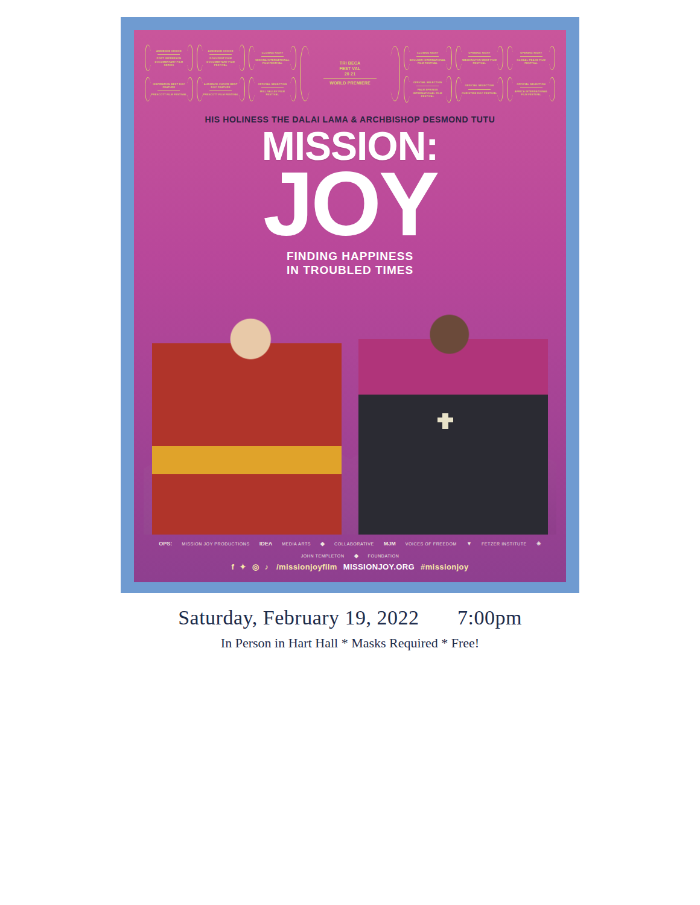Audience Choice Port Jefferson Documentary Film Series
Audience Choice Dokufest Film Documentary Film Festival
Closing Night Sedona International Film Festival
TRI BECA FEST VAL 20 21 World Premiere
Closing Night Boulder International Film Festival
Opening Night Washington West Film Festival
Opening Night Global Peace Film Festival
Inspiration Best Doc Feature Prescott Film Festival
Audience Choice Best Doc Feature Prescott Film Festival
Official Selection Mill Valley Film Festival
Official Selection Palm Springs International Film Festival
Official Selection Christine Doc Festival
Official Selection Africa International Film Festival
HIS HOLINESS THE DALAI LAMA & ARCHBISHOP DESMOND TUTU
MISSION: JOY
FINDING HAPPINESS
IN TROUBLED TIMES
OPS: Mission Joy Productions idea Media Arts ◆Collaborative MJM Voices of Freedom ▼Fetzer Institute ✳John Templeton ◆Foundation
f ✦ ◎ ♪ /missionjoyfilm MISSIONJOY.ORG #missionjoy
Saturday, February 19, 2022 7:00pm
In Person in Hart Hall * Masks Required * Free!